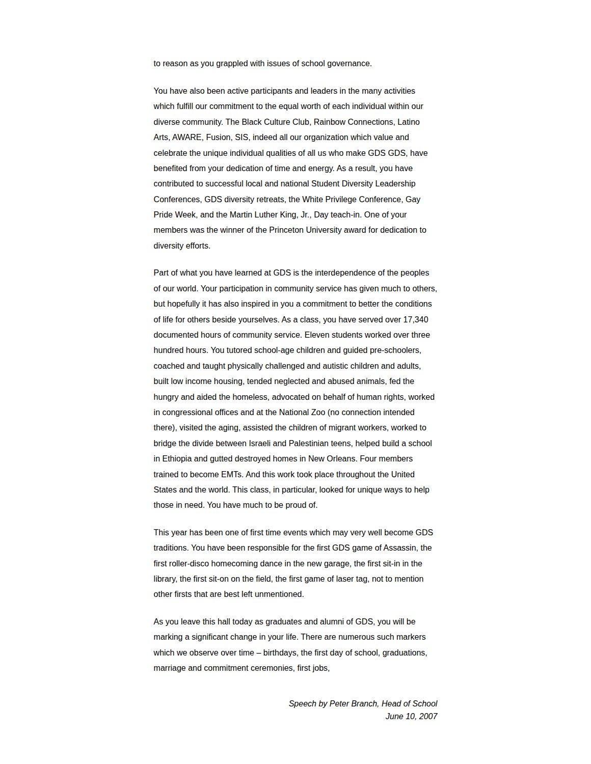to reason as you grappled with issues of school governance.
You have also been active participants and leaders in the many activities which fulfill our commitment to the equal worth of each individual within our diverse community. The Black Culture Club, Rainbow Connections, Latino Arts, AWARE, Fusion, SIS, indeed all our organization which value and celebrate the unique individual qualities of all us who make GDS GDS, have benefited from your dedication of time and energy. As a result, you have contributed to successful local and national Student Diversity Leadership Conferences, GDS diversity retreats, the White Privilege Conference, Gay Pride Week, and the Martin Luther King, Jr., Day teach-in. One of your members was the winner of the Princeton University award for dedication to diversity efforts.
Part of what you have learned at GDS is the interdependence of the peoples of our world. Your participation in community service has given much to others, but hopefully it has also inspired in you a commitment to better the conditions of life for others beside yourselves. As a class, you have served over 17,340 documented hours of community service. Eleven students worked over three hundred hours. You tutored school-age children and guided pre-schoolers, coached and taught physically challenged and autistic children and adults, built low income housing, tended neglected and abused animals, fed the hungry and aided the homeless, advocated on behalf of human rights, worked in congressional offices and at the National Zoo (no connection intended there), visited the aging, assisted the children of migrant workers, worked to bridge the divide between Israeli and Palestinian teens, helped build a school in Ethiopia and gutted destroyed homes in New Orleans. Four members trained to become EMTs. And this work took place throughout the United States and the world. This class, in particular, looked for unique ways to help those in need. You have much to be proud of.
This year has been one of first time events which may very well become GDS traditions. You have been responsible for the first GDS game of Assassin, the first roller-disco homecoming dance in the new garage, the first sit-in in the library, the first sit-on on the field, the first game of laser tag, not to mention other firsts that are best left unmentioned.
As you leave this hall today as graduates and alumni of GDS, you will be marking a significant change in your life. There are numerous such markers which we observe over time – birthdays, the first day of school, graduations, marriage and commitment ceremonies, first jobs,
Speech by Peter Branch, Head of School June 10, 2007